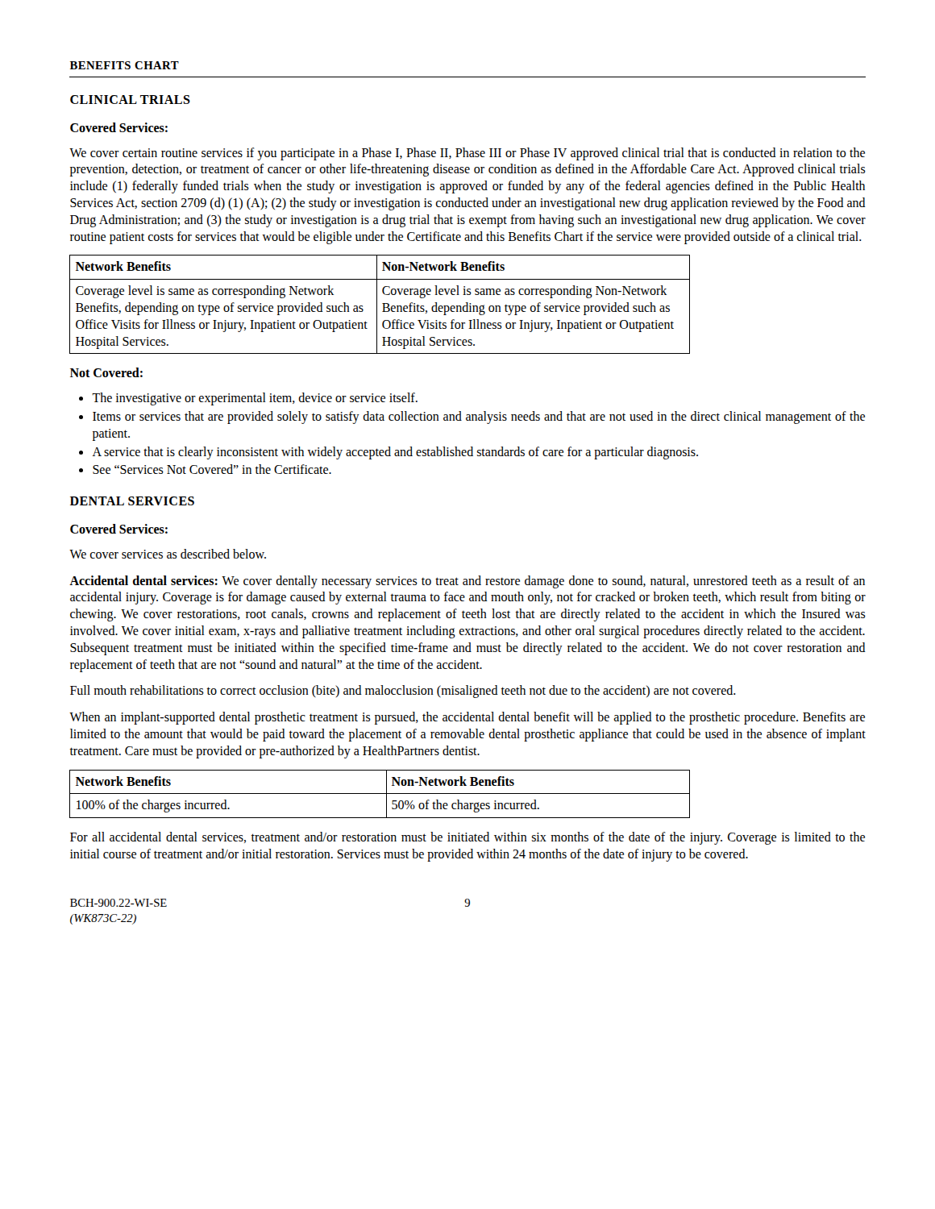BENEFITS CHART
CLINICAL TRIALS
Covered Services:
We cover certain routine services if you participate in a Phase I, Phase II, Phase III or Phase IV approved clinical trial that is conducted in relation to the prevention, detection, or treatment of cancer or other life-threatening disease or condition as defined in the Affordable Care Act. Approved clinical trials include (1) federally funded trials when the study or investigation is approved or funded by any of the federal agencies defined in the Public Health Services Act, section 2709 (d) (1) (A); (2) the study or investigation is conducted under an investigational new drug application reviewed by the Food and Drug Administration; and (3) the study or investigation is a drug trial that is exempt from having such an investigational new drug application. We cover routine patient costs for services that would be eligible under the Certificate and this Benefits Chart if the service were provided outside of a clinical trial.
| Network Benefits | Non-Network Benefits |
| --- | --- |
| Coverage level is same as corresponding Network Benefits, depending on type of service provided such as Office Visits for Illness or Injury, Inpatient or Outpatient Hospital Services. | Coverage level is same as corresponding Non-Network Benefits, depending on type of service provided such as Office Visits for Illness or Injury, Inpatient or Outpatient Hospital Services. |
Not Covered:
The investigative or experimental item, device or service itself.
Items or services that are provided solely to satisfy data collection and analysis needs and that are not used in the direct clinical management of the patient.
A service that is clearly inconsistent with widely accepted and established standards of care for a particular diagnosis.
See “Services Not Covered” in the Certificate.
DENTAL SERVICES
Covered Services:
We cover services as described below.
Accidental dental services: We cover dentally necessary services to treat and restore damage done to sound, natural, unrestored teeth as a result of an accidental injury. Coverage is for damage caused by external trauma to face and mouth only, not for cracked or broken teeth, which result from biting or chewing. We cover restorations, root canals, crowns and replacement of teeth lost that are directly related to the accident in which the Insured was involved. We cover initial exam, x-rays and palliative treatment including extractions, and other oral surgical procedures directly related to the accident. Subsequent treatment must be initiated within the specified time-frame and must be directly related to the accident. We do not cover restoration and replacement of teeth that are not “sound and natural” at the time of the accident.
Full mouth rehabilitations to correct occlusion (bite) and malocclusion (misaligned teeth not due to the accident) are not covered.
When an implant-supported dental prosthetic treatment is pursued, the accidental dental benefit will be applied to the prosthetic procedure. Benefits are limited to the amount that would be paid toward the placement of a removable dental prosthetic appliance that could be used in the absence of implant treatment. Care must be provided or pre-authorized by a HealthPartners dentist.
| Network Benefits | Non-Network Benefits |
| --- | --- |
| 100% of the charges incurred. | 50% of the charges incurred. |
For all accidental dental services, treatment and/or restoration must be initiated within six months of the date of the injury. Coverage is limited to the initial course of treatment and/or initial restoration. Services must be provided within 24 months of the date of injury to be covered.
BCH-900.22-WI-SE(WK873C-22) 9